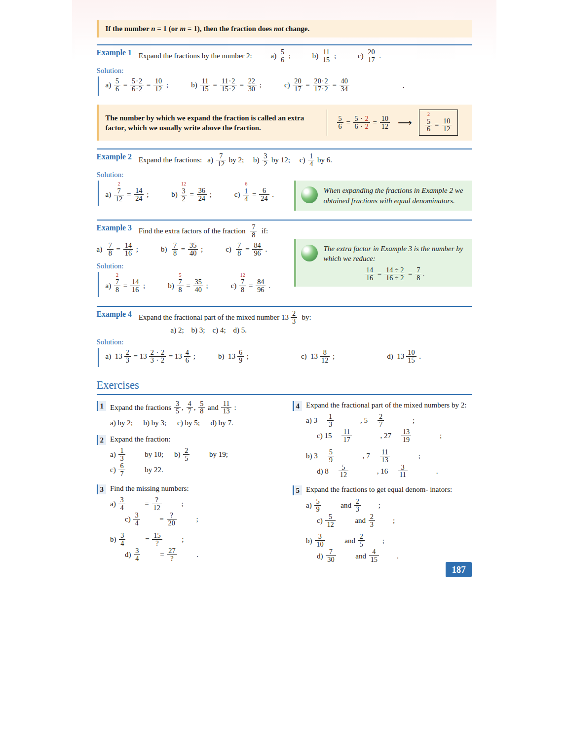If the number n = 1 (or m = 1), then the fraction does not change.
Example 1
Expand the fractions by the number 2: a) 56 ; b) 1115 ; c) 2017 .
Solution:
a) 56 = 5·26·2 = 1012 ;
b) 1115 = 11·215·2 = 2230 ;
c) 2017 = 20·217·2 = 4034
.
The number by which we expand the fraction is called an extra factor, which we usually write above the fraction.
56 = 5 · 26 · 2 = 1012 ⟶ 256 = 1012
Example 2
Expand the fractions: a) 712 by 2; b) 32 by 12; c) 14 by 6.
Solution:
a) 2712 = 1424 ;
b) 1232 = 3624 ;
c) 614 = 624 .
When expanding the fractions in Example 2 we obtained fractions with equal denominators.
Example 3
Find the extra factors of the fraction 78 if:
a) 78 = 1416 ;
b) 78 = 3540 ;
c) 78 = 8496 .
Solution:
a) 278 = 1416 ;
b) 578 = 3540 ;
c) 1278 = 8496 .
The extra factor in Example 3 is the number by which we reduce:
1416 = 14 ÷ 216 ÷ 2 = 78.
Example 4
Expand the fractional part of the mixed number 1323 by:
a) 2; b) 3; c) 4; d) 5.
Solution:
a) 1323 = 132 · 23 · 2 = 1346 ;
b) 1369 ;
c) 13812 ;
d) 131015 .
Exercises
1
Expand the fractions 35, 47, 58 and 1113 :
a) by 2; b) by 3; c) by 5; d) by 7.
2
Expand the fraction:
a) 13 by 10; b) 25 by 19; c) 67 by 22.
3
Find the missing numbers:
a) 34 = ?12 ; c) 34 = ?20 ;
b) 34 = 15? ; d) 34 = 27? .
4
Expand the fractional part of the mixed numbers by 2:
a) 313, 527 ; c) 151117 , 271319 ;
b) 359 , 71113 ; d) 8512 , 16311 .
5
Expand the fractions to get equal denom- inators:
a) 59 and 23; c) 512 and 23;
b) 310 and 25; d) 730 and 415.
187